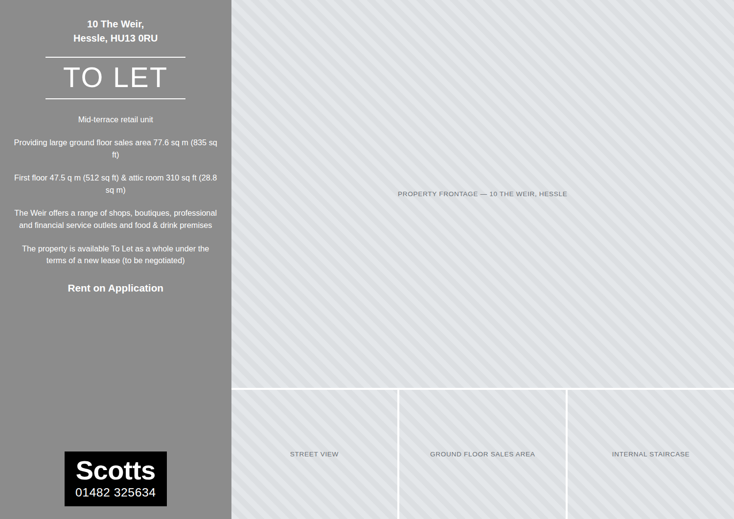10 The Weir,
Hessle, HU13 0RU
TO LET
Mid-terrace retail unit
Providing large ground floor sales area 77.6 sq m (835 sq ft)
First floor 47.5 q m (512 sq ft) & attic room 310 sq ft (28.8 sq m)
The Weir offers a range of shops, boutiques, professional and financial service outlets and food & drink premises
The property is available To Let as a whole under the terms of a new lease (to be negotiated)
Rent on Application
Scotts
01482 325634
Property frontage — 10 The Weir, Hessle
Street view
Ground floor sales area
Internal staircase